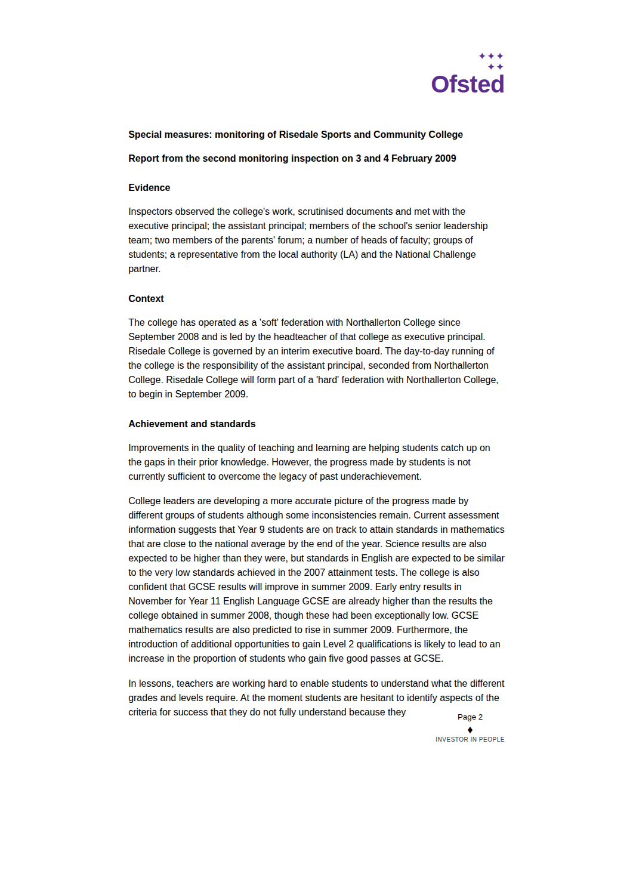✦✦✦
✦✦
Ofsted
Special measures: monitoring of Risedale Sports and Community College
Report from the second monitoring inspection on 3 and 4 February 2009
Evidence
Inspectors observed the college's work, scrutinised documents and met with the executive principal; the assistant principal; members of the school's senior leadership team; two members of the parents' forum; a number of heads of faculty; groups of students; a representative from the local authority (LA) and the National Challenge partner.
Context
The college has operated as a 'soft' federation with Northallerton College since September 2008 and is led by the headteacher of that college as executive principal. Risedale College is governed by an interim executive board. The day-to-day running of the college is the responsibility of the assistant principal, seconded from Northallerton College. Risedale College will form part of a 'hard' federation with Northallerton College, to begin in September 2009.
Achievement and standards
Improvements in the quality of teaching and learning are helping students catch up on the gaps in their prior knowledge. However, the progress made by students is not currently sufficient to overcome the legacy of past underachievement.
College leaders are developing a more accurate picture of the progress made by different groups of students although some inconsistencies remain. Current assessment information suggests that Year 9 students are on track to attain standards in mathematics that are close to the national average by the end of the year. Science results are also expected to be higher than they were, but standards in English are expected to be similar to the very low standards achieved in the 2007 attainment tests. The college is also confident that GCSE results will improve in summer 2009. Early entry results in November for Year 11 English Language GCSE are already higher than the results the college obtained in summer 2008, though these had been exceptionally low. GCSE mathematics results are also predicted to rise in summer 2009. Furthermore, the introduction of additional opportunities to gain Level 2 qualifications is likely to lead to an increase in the proportion of students who gain five good passes at GCSE.
In lessons, teachers are working hard to enable students to understand what the different grades and levels require. At the moment students are hesitant to identify aspects of the criteria for success that they do not fully understand because they
Page 2
♦
INVESTOR IN PEOPLE